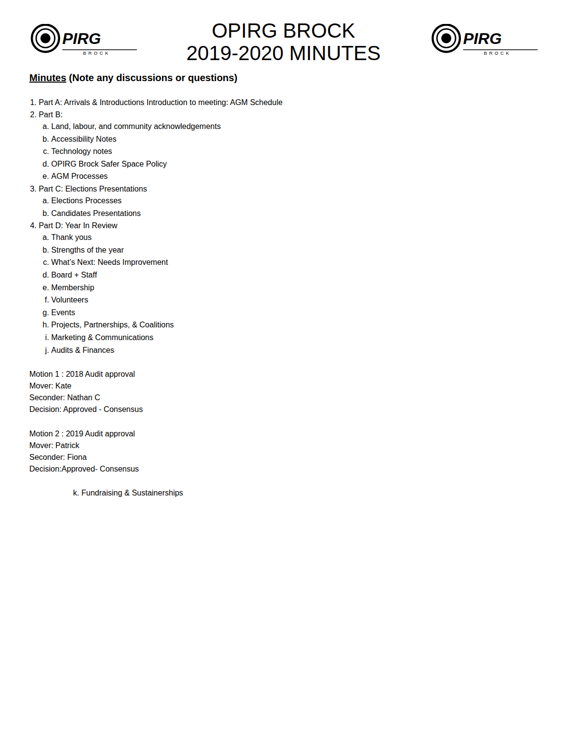PIRG BROCK
OPIRG BROCK
2019-2020 MINUTES
PIRG BROCK
Minutes (Note any discussions or questions)
Part A: Arrivals & Introductions Introduction to meeting: AGM Schedule
Part B:
Land, labour, and community acknowledgements
Accessibility Notes
Technology notes
OPIRG Brock Safer Space Policy
AGM Processes
Part C: Elections Presentations
Elections Processes
Candidates Presentations
Part D: Year In Review
Thank yous
Strengths of the year
What’s Next: Needs Improvement
Board + Staff
Membership
Volunteers
Events
Projects, Partnerships, & Coalitions
Marketing & Communications
Audits & Finances
Motion 1 : 2018 Audit approval
Mover: Kate
Seconder: Nathan C
Decision: Approved - Consensus
Motion 2 : 2019 Audit approval
Mover: Patrick
Seconder: Fiona
Decision:Approved- Consensus
Fundraising & Sustainerships